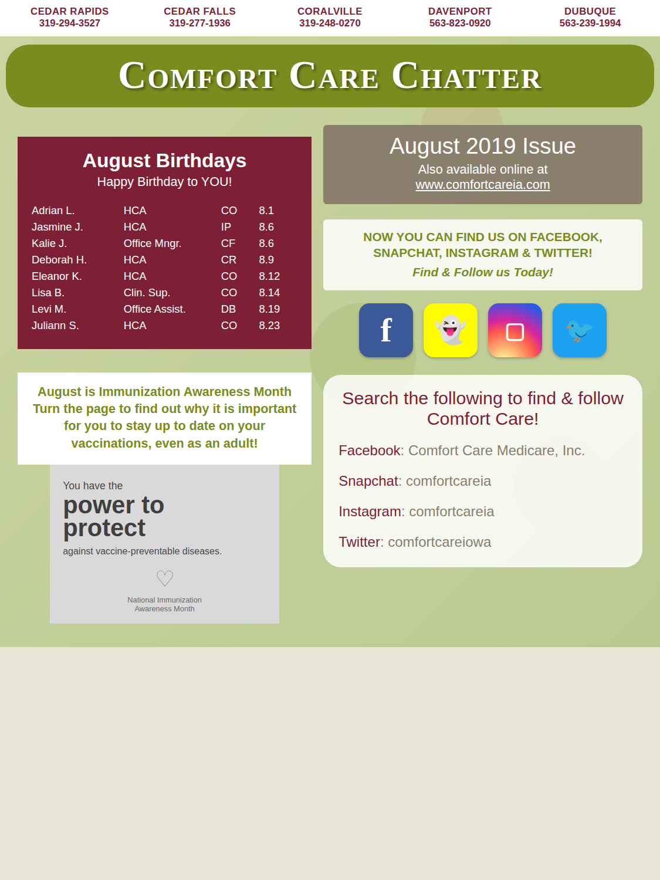CEDAR RAPIDS
319-294-3527
CEDAR FALLS
319-277-1936
CORALVILLE
319-248-0270
DAVENPORT
563-823-0920
DUBUQUE
563-239-1994
Comfort Care Chatter
August Birthdays
Happy Birthday to YOU!
| Adrian L. | HCA | CO | 8.1 |
| Jasmine J. | HCA | IP | 8.6 |
| Kalie J. | Office Mngr. | CF | 8.6 |
| Deborah H. | HCA | CR | 8.9 |
| Eleanor K. | HCA | CO | 8.12 |
| Lisa B. | Clin. Sup. | CO | 8.14 |
| Levi M. | Office Assist. | DB | 8.19 |
| Juliann S. | HCA | CO | 8.23 |
August is Immunization Awareness Month
Turn the page to find out why it is important for you to stay up to date on your vaccinations, even as an adult!
You have the
power to
protect
against vaccine-preventable diseases.
♡
National Immunization
Awareness Month
August 2019 Issue
Also available online at
www.comfortcareia.com
NOW YOU CAN FIND US ON FACEBOOK, SNAPCHAT, INSTAGRAM & TWITTER! Find & Follow us Today!
f
👻
▢
🐦
Search the following to find & follow Comfort Care!
Facebook: Comfort Care Medicare, Inc.
Snapchat: comfortcareia
Instagram: comfortcareia
Twitter: comfortcareiowa